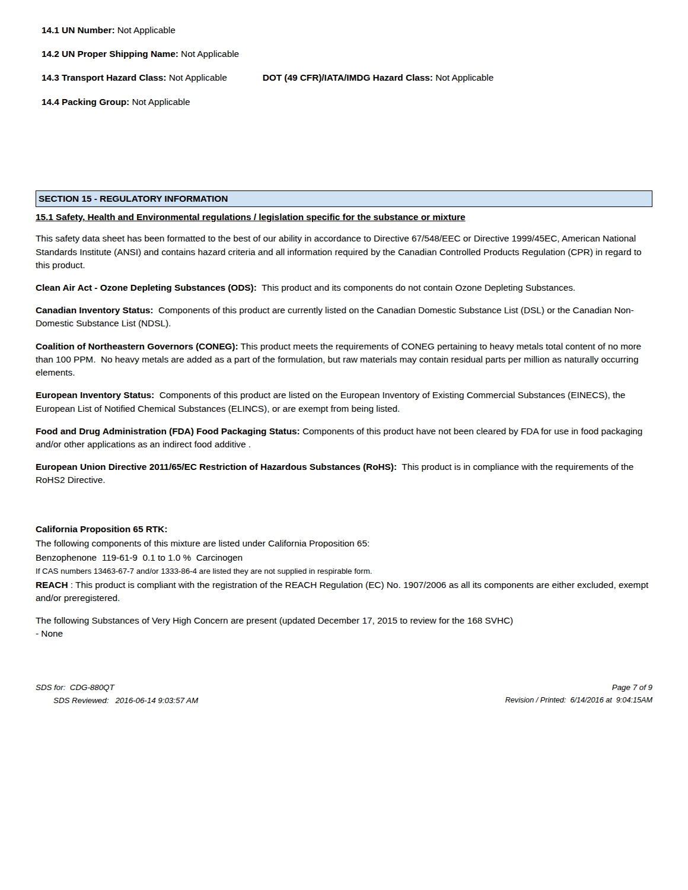14.1 UN Number: Not Applicable
14.2 UN Proper Shipping Name: Not Applicable
14.3 Transport Hazard Class: Not Applicable
DOT (49 CFR)/IATA/IMDG Hazard Class: Not Applicable
14.4 Packing Group: Not Applicable
SECTION 15 - REGULATORY INFORMATION
15.1 Safety, Health and Environmental regulations / legislation specific for the substance or mixture
This safety data sheet has been formatted to the best of our ability in accordance to Directive 67/548/EEC or Directive 1999/45EC, American National Standards Institute (ANSI) and contains hazard criteria and all information required by the Canadian Controlled Products Regulation (CPR) in regard to this product.
Clean Air Act - Ozone Depleting Substances (ODS): This product and its components do not contain Ozone Depleting Substances.
Canadian Inventory Status: Components of this product are currently listed on the Canadian Domestic Substance List (DSL) or the Canadian Non-Domestic Substance List (NDSL).
Coalition of Northeastern Governors (CONEG): This product meets the requirements of CONEG pertaining to heavy metals total content of no more than 100 PPM. No heavy metals are added as a part of the formulation, but raw materials may contain residual parts per million as naturally occurring elements.
European Inventory Status: Components of this product are listed on the European Inventory of Existing Commercial Substances (EINECS), the European List of Notified Chemical Substances (ELINCS), or are exempt from being listed.
Food and Drug Administration (FDA) Food Packaging Status: Components of this product have not been cleared by FDA for use in food packaging and/or other applications as an indirect food additive .
European Union Directive 2011/65/EC Restriction of Hazardous Substances (RoHS): This product is in compliance with the requirements of the RoHS2 Directive.
California Proposition 65 RTK:
The following components of this mixture are listed under California Proposition 65:
Benzophenone 119-61-9 0.1 to 1.0 % Carcinogen
If CAS numbers 13463-67-7 and/or 1333-86-4 are listed they are not supplied in respirable form.
REACH : This product is compliant with the registration of the REACH Regulation (EC) No. 1907/2006 as all its components are either excluded, exempt and/or preregistered.
The following Substances of Very High Concern are present (updated December 17, 2015 to review for the 168 SVHC)
- None
SDS for: CDG-880QT
SDS Reviewed: 2016-06-14 9:03:57 AM
Page 7 of 9
Revision / Printed: 6/14/2016 at 9:04:15AM